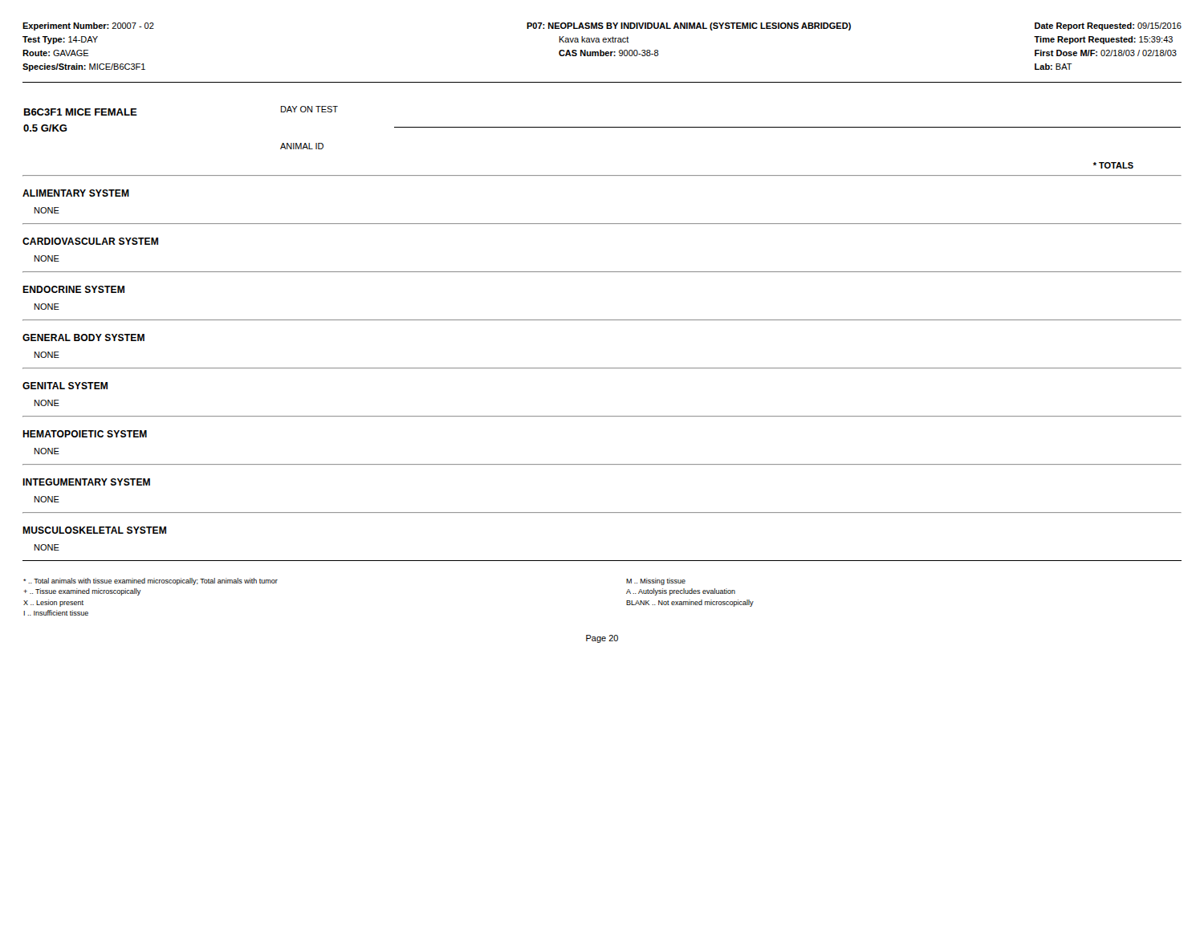| Experiment Number: 20007 - 02 Test Type: 14-DAY Route: GAVAGE Species/Strain: MICE/B6C3F1 | P07: NEOPLASMS BY INDIVIDUAL ANIMAL (SYSTEMIC LESIONS ABRIDGED) Kava kava extract CAS Number: 9000-38-8 | Date Report Requested: 09/15/2016 Time Report Requested: 15:39:43 First Dose M/F: 02/18/03 / 02/18/03 Lab: BAT |
| B6C3F1 MICE FEMALE 0.5 G/KG | DAY ON TEST ANIMAL ID | |
* TOTALS
ALIMENTARY SYSTEM
NONE
CARDIOVASCULAR SYSTEM
NONE
ENDOCRINE SYSTEM
NONE
GENERAL BODY SYSTEM
NONE
GENITAL SYSTEM
NONE
HEMATOPOIETIC SYSTEM
NONE
INTEGUMENTARY SYSTEM
NONE
MUSCULOSKELETAL SYSTEM
NONE
| * .. Total animals with tissue examined microscopically; Total animals with tumor + .. Tissue examined microscopically X .. Lesion present I .. Insufficient tissue | M .. Missing tissue A .. Autolysis precludes evaluation BLANK .. Not examined microscopically |
Page 20